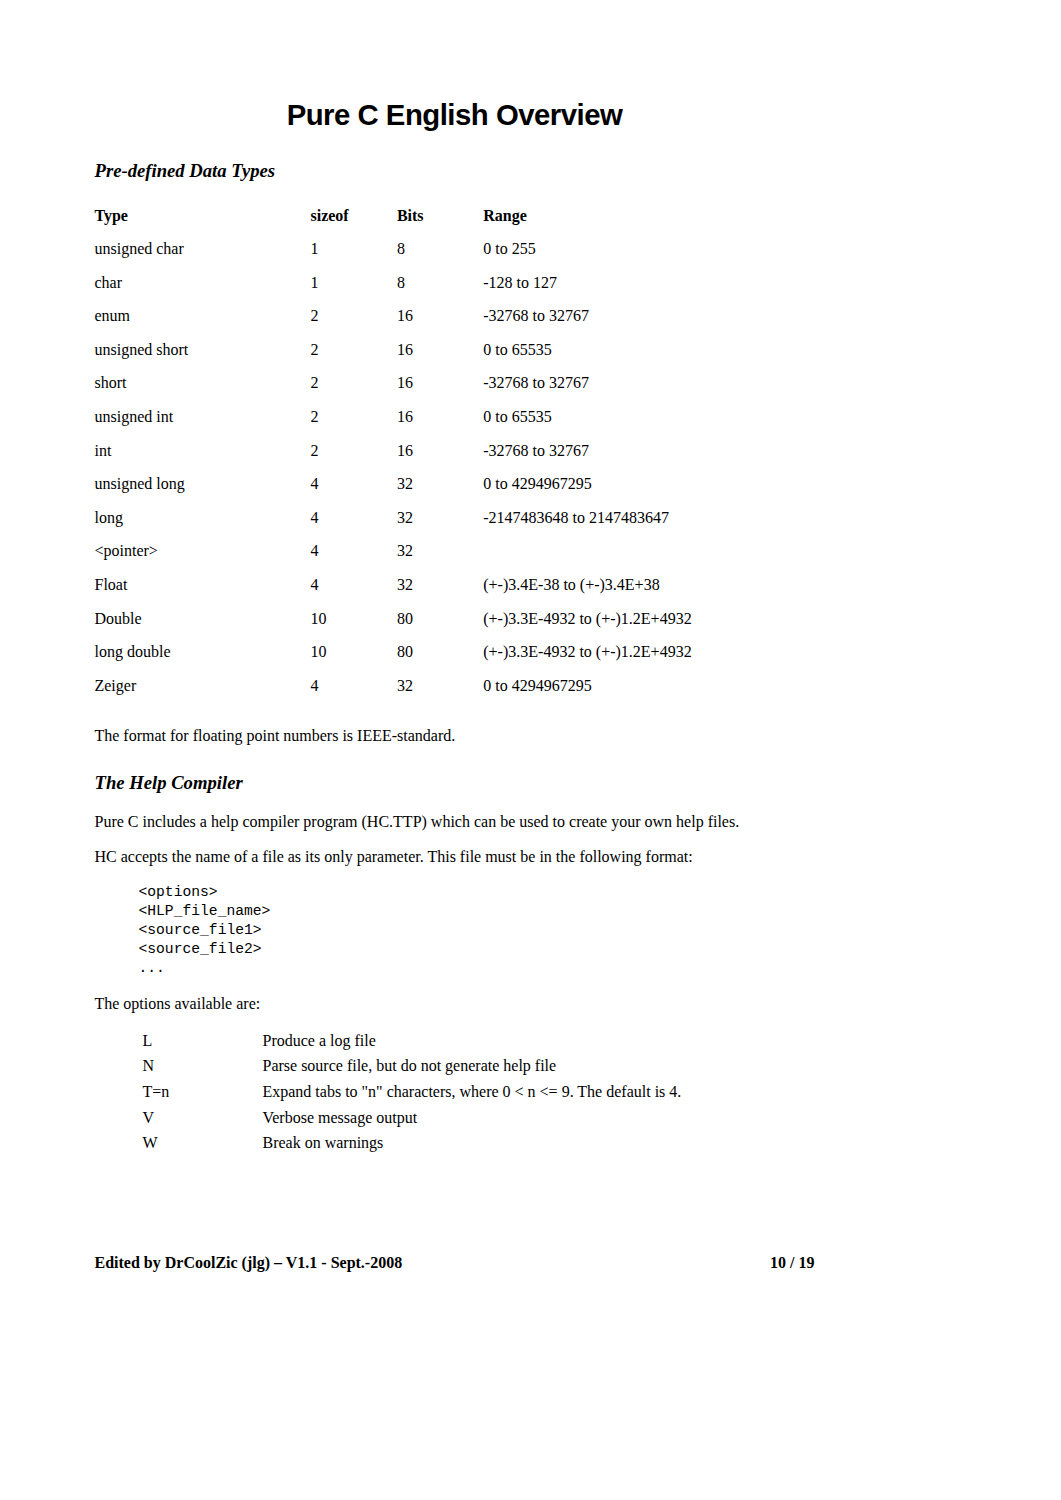Pure C English Overview
Pre-defined Data Types
| Type | sizeof | Bits | Range |
| --- | --- | --- | --- |
| unsigned char | 1 | 8 | 0 to 255 |
| char | 1 | 8 | -128 to 127 |
| enum | 2 | 16 | -32768 to 32767 |
| unsigned short | 2 | 16 | 0 to 65535 |
| short | 2 | 16 | -32768 to 32767 |
| unsigned int | 2 | 16 | 0 to 65535 |
| int | 2 | 16 | -32768 to 32767 |
| unsigned long | 4 | 32 | 0 to 4294967295 |
| long | 4 | 32 | -2147483648 to 2147483647 |
| <pointer> | 4 | 32 | |
| Float | 4 | 32 | (+-)3.4E-38 to (+-)3.4E+38 |
| Double | 10 | 80 | (+-)3.3E-4932 to (+-)1.2E+4932 |
| long double | 10 | 80 | (+-)3.3E-4932 to (+-)1.2E+4932 |
| Zeiger | 4 | 32 | 0 to 4294967295 |
The format for floating point numbers is IEEE-standard.
The Help Compiler
Pure C includes a help compiler program (HC.TTP) which can be used to create your own help files.
HC accepts the name of a file as its only parameter. This file must be in the following format:
<options>
<HLP_file_name>
<source_file1>
<source_file2>
...
The options available are:
| L | Produce a log file |
| N | Parse source file, but do not generate help file |
| T=n | Expand tabs to "n" characters, where 0 < n <= 9. The default is 4. |
| V | Verbose message output |
| W | Break on warnings |
Edited by DrCoolZic (jlg) – V1.1 - Sept.-2008 10 / 19